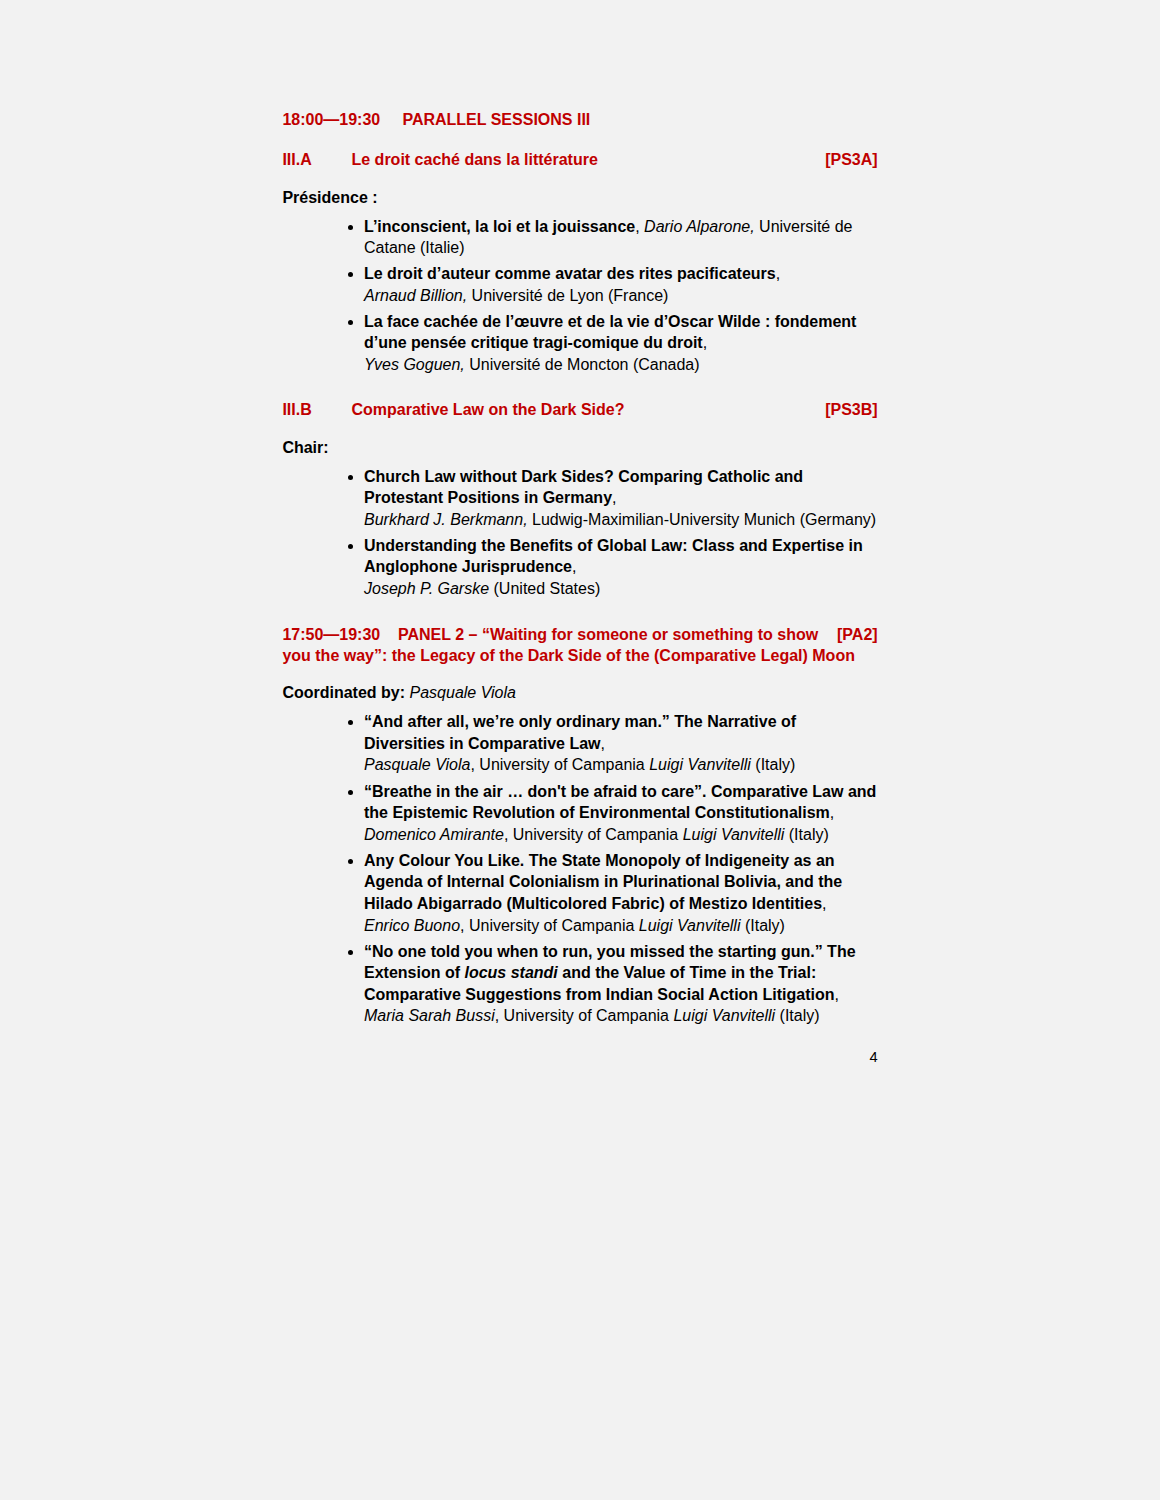18:00—19:30 PARALLEL SESSIONS III
III.A Le droit caché dans la littérature [PS3A]
Présidence :
L’inconscient, la loi et la jouissance, Dario Alparone, Université de Catane (Italie)
Le droit d’auteur comme avatar des rites pacificateurs,
Arnaud Billion, Université de Lyon (France)
La face cachée de l’œuvre et de la vie d’Oscar Wilde : fondement d’une pensée critique tragi-comique du droit,
Yves Goguen, Université de Moncton (Canada)
III.B Comparative Law on the Dark Side? [PS3B]
Chair:
Church Law without Dark Sides? Comparing Catholic and Protestant Positions in Germany,
Burkhard J. Berkmann, Ludwig-Maximilian-University Munich (Germany)
Understanding the Benefits of Global Law: Class and Expertise in Anglophone Jurisprudence,
Joseph P. Garske (United States)
[PA2] 17:50—19:30 PANEL 2 – “Waiting for someone or something to show you the way”: the Legacy of the Dark Side of the (Comparative Legal) Moon
Coordinated by: Pasquale Viola
“And after all, we’re only ordinary man.” The Narrative of Diversities in Comparative Law,
Pasquale Viola, University of Campania Luigi Vanvitelli (Italy)
“Breathe in the air … don't be afraid to care”. Comparative Law and the Epistemic Revolution of Environmental Constitutionalism,
Domenico Amirante, University of Campania Luigi Vanvitelli (Italy)
Any Colour You Like. The State Monopoly of Indigeneity as an Agenda of Internal Colonialism in Plurinational Bolivia, and the Hilado Abigarrado (Multicolored Fabric) of Mestizo Identities,
Enrico Buono, University of Campania Luigi Vanvitelli (Italy)
“No one told you when to run, you missed the starting gun.” The Extension of locus standi and the Value of Time in the Trial: Comparative Suggestions from Indian Social Action Litigation,
Maria Sarah Bussi, University of Campania Luigi Vanvitelli (Italy)
4